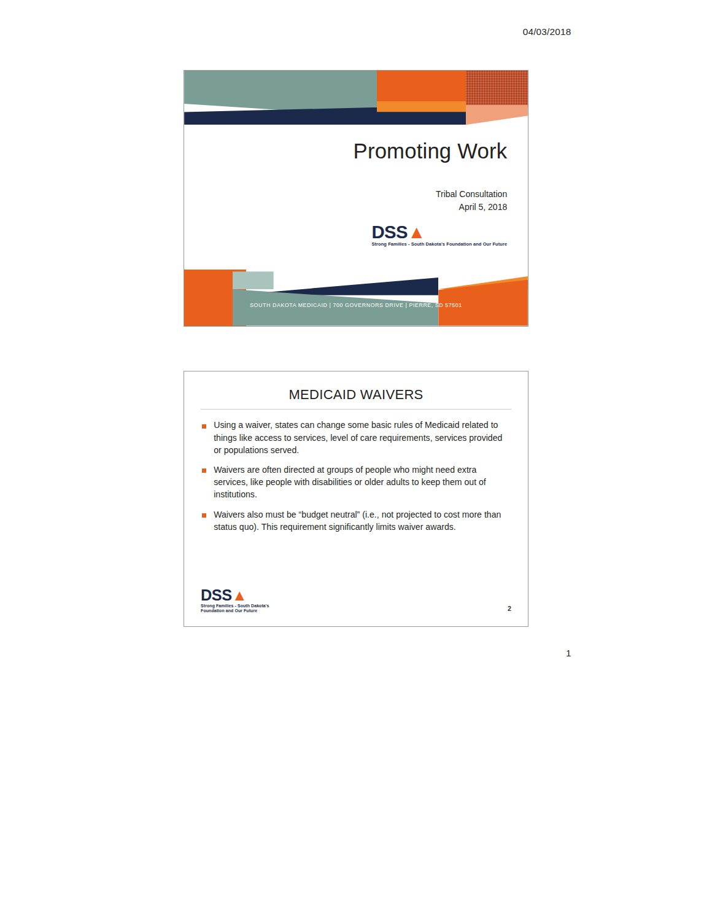04/03/2018
Promoting Work
Tribal Consultation
April 5, 2018
DSS▲
Strong Families - South Dakota's Foundation and Our Future
SOUTH DAKOTA MEDICAID | 700 GOVERNORS DRIVE | PIERRE, SD 57501
MEDICAID WAIVERS
Using a waiver, states can change some basic rules of Medicaid related to things like access to services, level of care requirements, services provided or populations served.
Waivers are often directed at groups of people who might need extra services, like people with disabilities or older adults to keep them out of institutions.
Waivers also must be “budget neutral” (i.e., not projected to cost more than status quo). This requirement significantly limits waiver awards.
DSS▲
Strong Families - South Dakota's
Foundation and Our Future
2
1